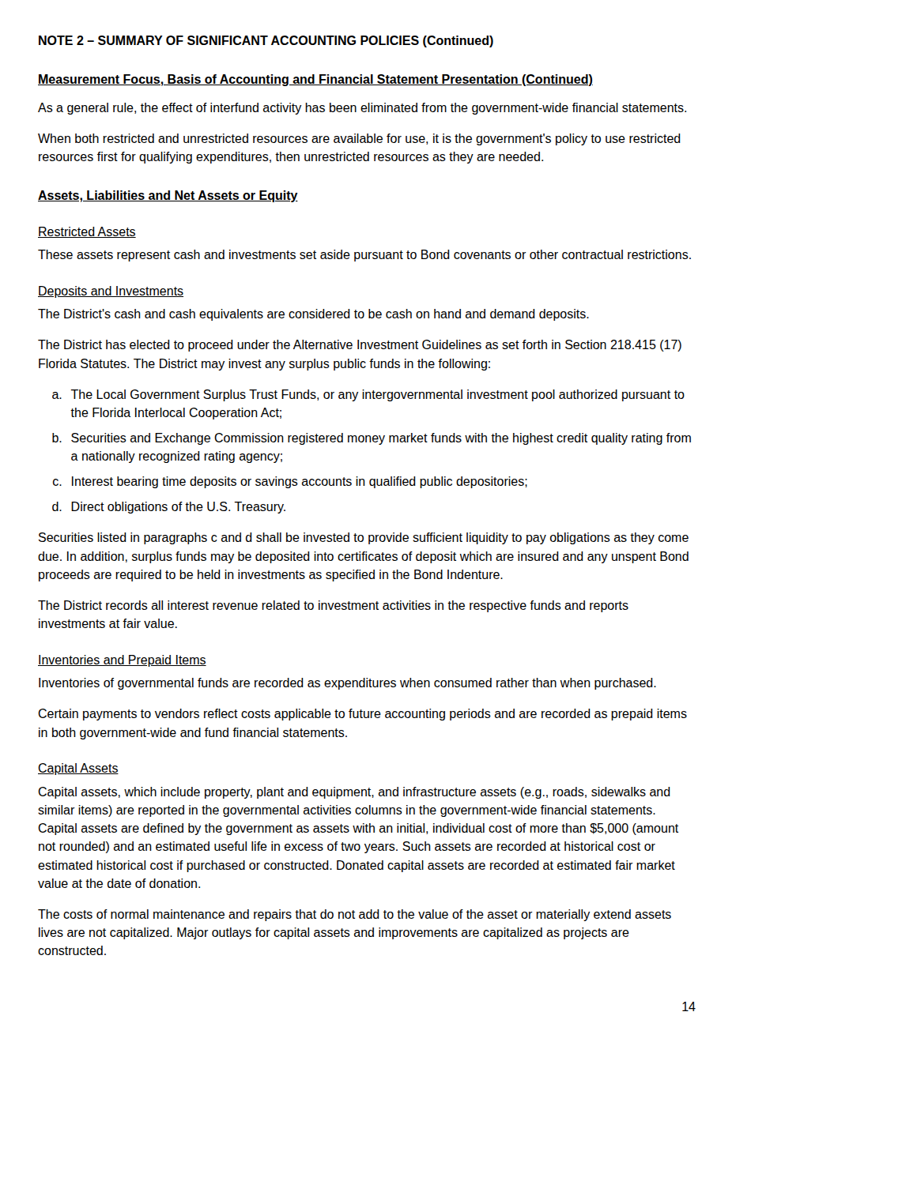NOTE 2 – SUMMARY OF SIGNIFICANT ACCOUNTING POLICIES (Continued)
Measurement Focus, Basis of Accounting and Financial Statement Presentation (Continued)
As a general rule, the effect of interfund activity has been eliminated from the government-wide financial statements.
When both restricted and unrestricted resources are available for use, it is the government's policy to use restricted resources first for qualifying expenditures, then unrestricted resources as they are needed.
Assets, Liabilities and Net Assets or Equity
Restricted Assets
These assets represent cash and investments set aside pursuant to Bond covenants or other contractual restrictions.
Deposits and Investments
The District's cash and cash equivalents are considered to be cash on hand and demand deposits.
The District has elected to proceed under the Alternative Investment Guidelines as set forth in Section 218.415 (17) Florida Statutes. The District may invest any surplus public funds in the following:
The Local Government Surplus Trust Funds, or any intergovernmental investment pool authorized pursuant to the Florida Interlocal Cooperation Act;
Securities and Exchange Commission registered money market funds with the highest credit quality rating from a nationally recognized rating agency;
Interest bearing time deposits or savings accounts in qualified public depositories;
Direct obligations of the U.S. Treasury.
Securities listed in paragraphs c and d shall be invested to provide sufficient liquidity to pay obligations as they come due. In addition, surplus funds may be deposited into certificates of deposit which are insured and any unspent Bond proceeds are required to be held in investments as specified in the Bond Indenture.
The District records all interest revenue related to investment activities in the respective funds and reports investments at fair value.
Inventories and Prepaid Items
Inventories of governmental funds are recorded as expenditures when consumed rather than when purchased.
Certain payments to vendors reflect costs applicable to future accounting periods and are recorded as prepaid items in both government-wide and fund financial statements.
Capital Assets
Capital assets, which include property, plant and equipment, and infrastructure assets (e.g., roads, sidewalks and similar items) are reported in the governmental activities columns in the government-wide financial statements. Capital assets are defined by the government as assets with an initial, individual cost of more than $5,000 (amount not rounded) and an estimated useful life in excess of two years. Such assets are recorded at historical cost or estimated historical cost if purchased or constructed. Donated capital assets are recorded at estimated fair market value at the date of donation.
The costs of normal maintenance and repairs that do not add to the value of the asset or materially extend assets lives are not capitalized. Major outlays for capital assets and improvements are capitalized as projects are constructed.
14